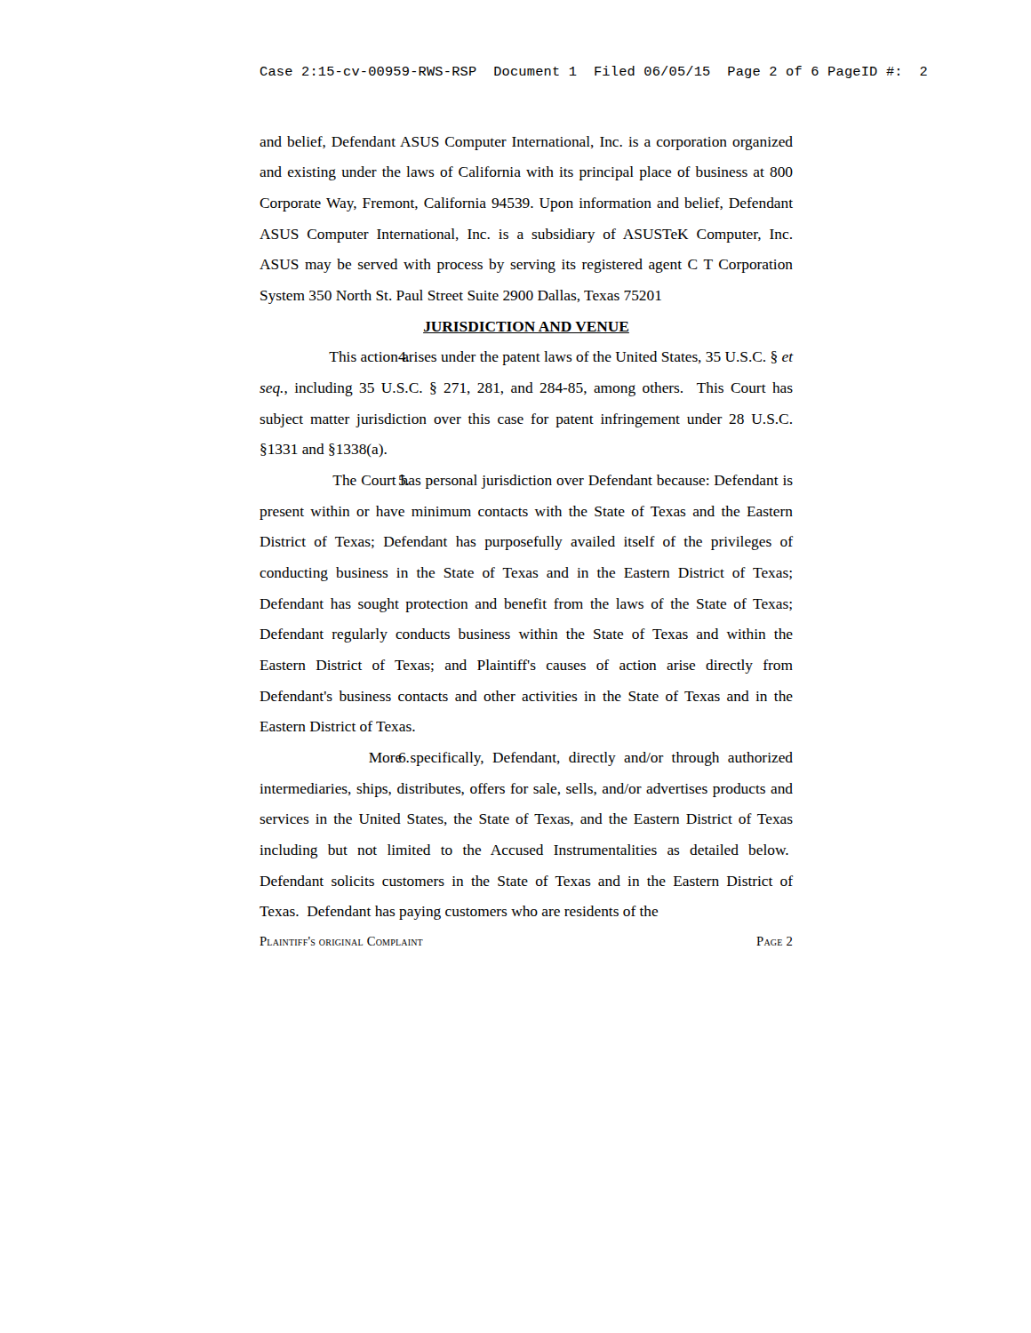Case 2:15-cv-00959-RWS-RSP Document 1 Filed 06/05/15 Page 2 of 6 PageID #: 2
and belief, Defendant ASUS Computer International, Inc. is a corporation organized and existing under the laws of California with its principal place of business at 800 Corporate Way, Fremont, California 94539. Upon information and belief, Defendant ASUS Computer International, Inc. is a subsidiary of ASUSTeK Computer, Inc. ASUS may be served with process by serving its registered agent C T Corporation System 350 North St. Paul Street Suite 2900 Dallas, Texas 75201
JURISDICTION AND VENUE
4. This action arises under the patent laws of the United States, 35 U.S.C. § et seq., including 35 U.S.C. § 271, 281, and 284-85, among others. This Court has subject matter jurisdiction over this case for patent infringement under 28 U.S.C. §1331 and §1338(a).
5. The Court has personal jurisdiction over Defendant because: Defendant is present within or have minimum contacts with the State of Texas and the Eastern District of Texas; Defendant has purposefully availed itself of the privileges of conducting business in the State of Texas and in the Eastern District of Texas; Defendant has sought protection and benefit from the laws of the State of Texas; Defendant regularly conducts business within the State of Texas and within the Eastern District of Texas; and Plaintiff's causes of action arise directly from Defendant's business contacts and other activities in the State of Texas and in the Eastern District of Texas.
6. More specifically, Defendant, directly and/or through authorized intermediaries, ships, distributes, offers for sale, sells, and/or advertises products and services in the United States, the State of Texas, and the Eastern District of Texas including but not limited to the Accused Instrumentalities as detailed below. Defendant solicits customers in the State of Texas and in the Eastern District of Texas. Defendant has paying customers who are residents of the
Plaintiff's original Complaint Page 2